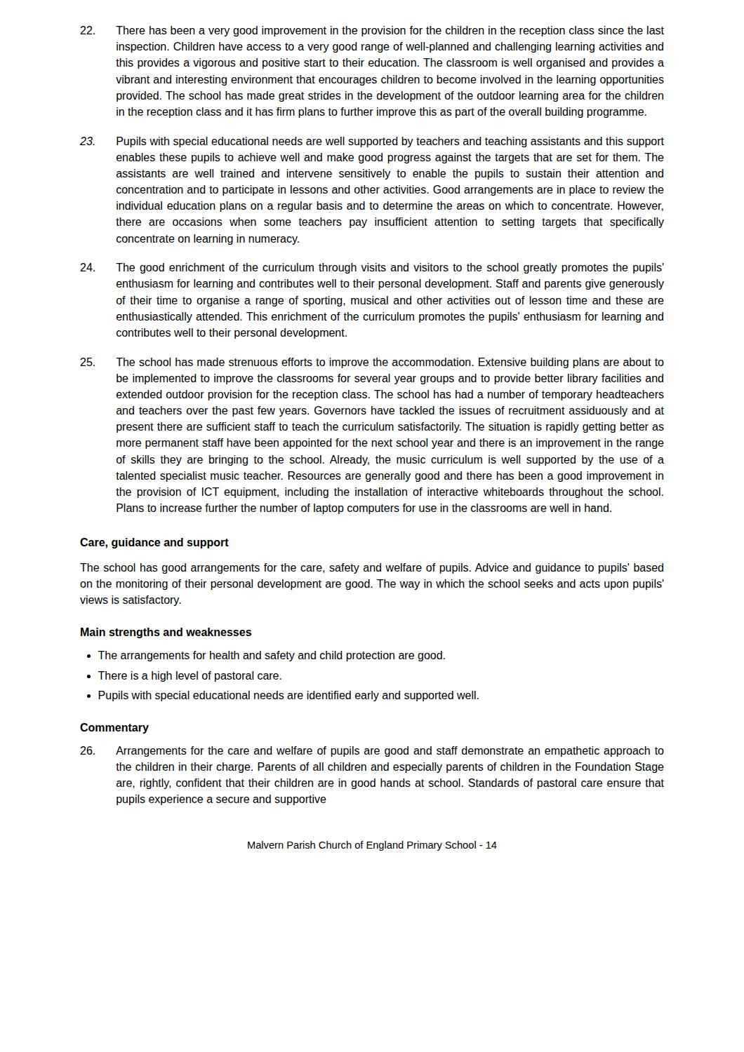22. There has been a very good improvement in the provision for the children in the reception class since the last inspection. Children have access to a very good range of well-planned and challenging learning activities and this provides a vigorous and positive start to their education. The classroom is well organised and provides a vibrant and interesting environment that encourages children to become involved in the learning opportunities provided. The school has made great strides in the development of the outdoor learning area for the children in the reception class and it has firm plans to further improve this as part of the overall building programme.
23. Pupils with special educational needs are well supported by teachers and teaching assistants and this support enables these pupils to achieve well and make good progress against the targets that are set for them. The assistants are well trained and intervene sensitively to enable the pupils to sustain their attention and concentration and to participate in lessons and other activities. Good arrangements are in place to review the individual education plans on a regular basis and to determine the areas on which to concentrate. However, there are occasions when some teachers pay insufficient attention to setting targets that specifically concentrate on learning in numeracy.
24. The good enrichment of the curriculum through visits and visitors to the school greatly promotes the pupils' enthusiasm for learning and contributes well to their personal development. Staff and parents give generously of their time to organise a range of sporting, musical and other activities out of lesson time and these are enthusiastically attended. This enrichment of the curriculum promotes the pupils' enthusiasm for learning and contributes well to their personal development.
25. The school has made strenuous efforts to improve the accommodation. Extensive building plans are about to be implemented to improve the classrooms for several year groups and to provide better library facilities and extended outdoor provision for the reception class. The school has had a number of temporary headteachers and teachers over the past few years. Governors have tackled the issues of recruitment assiduously and at present there are sufficient staff to teach the curriculum satisfactorily. The situation is rapidly getting better as more permanent staff have been appointed for the next school year and there is an improvement in the range of skills they are bringing to the school. Already, the music curriculum is well supported by the use of a talented specialist music teacher. Resources are generally good and there has been a good improvement in the provision of ICT equipment, including the installation of interactive whiteboards throughout the school. Plans to increase further the number of laptop computers for use in the classrooms are well in hand.
Care, guidance and support
The school has good arrangements for the care, safety and welfare of pupils. Advice and guidance to pupils' based on the monitoring of their personal development are good. The way in which the school seeks and acts upon pupils' views is satisfactory.
Main strengths and weaknesses
The arrangements for health and safety and child protection are good.
There is a high level of pastoral care.
Pupils with special educational needs are identified early and supported well.
Commentary
26. Arrangements for the care and welfare of pupils are good and staff demonstrate an empathetic approach to the children in their charge. Parents of all children and especially parents of children in the Foundation Stage are, rightly, confident that their children are in good hands at school. Standards of pastoral care ensure that pupils experience a secure and supportive
Malvern Parish Church of England Primary School - 14